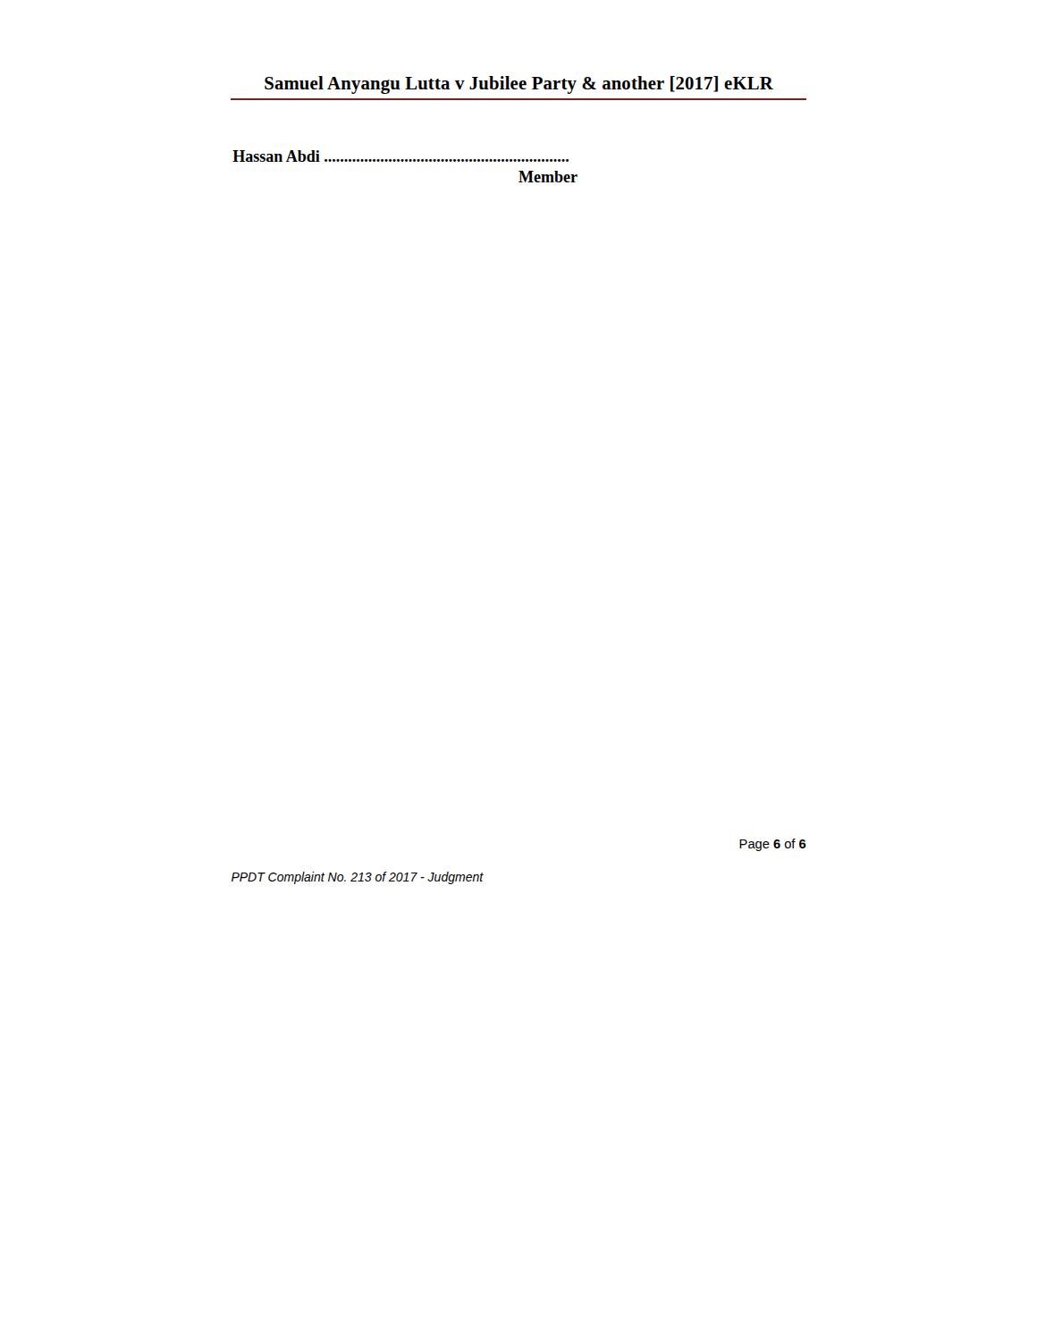Samuel Anyangu Lutta v Jubilee Party & another [2017] eKLR
Hassan Abdi .............................................................
Member
Page 6 of 6
PPDT Complaint No. 213 of 2017 - Judgment